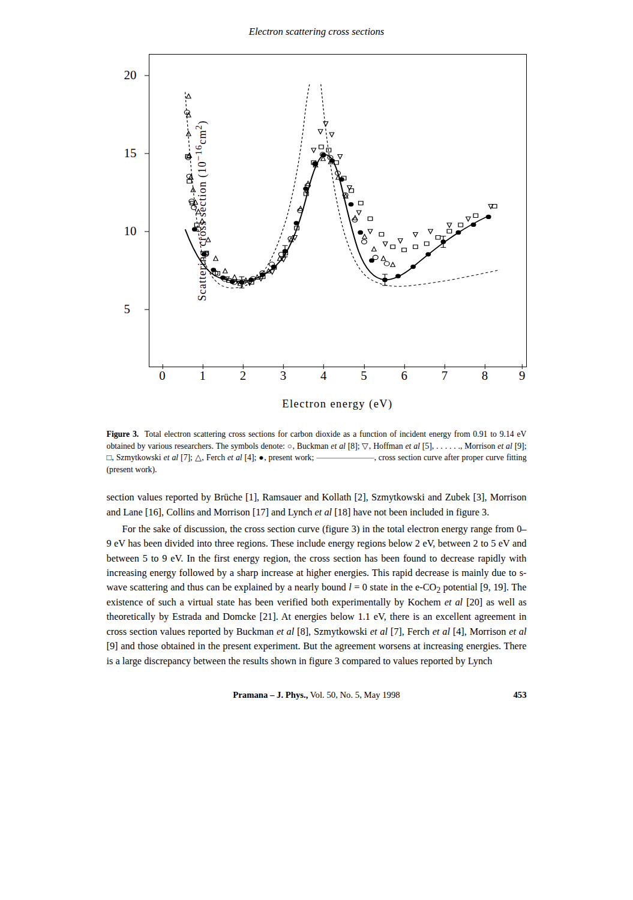Electron scattering cross sections
Scattering cross section (10−16cm2)
20
15
10
5
0
1
2
3
4
5
6
7
8
9
Electron energy (eV)
Figure 3. Total electron scattering cross sections for carbon dioxide as a function of incident energy from 0.91 to 9.14 eV obtained by various researchers. The symbols denote: ○, Buckman et al [8]; ▽, Hoffman et al [5], . . . . . ., Morrison et al [9]; □, Szmytkowski et al [7]; △, Ferch et al [4]; ●, present work; ———————, cross section curve after proper curve fitting (present work).
section values reported by Brüche [1], Ramsauer and Kollath [2], Szmytkowski and Zubek [3], Morrison and Lane [16], Collins and Morrison [17] and Lynch et al [18] have not been included in figure 3.
For the sake of discussion, the cross section curve (figure 3) in the total electron energy range from 0–9 eV has been divided into three regions. These include energy regions below 2 eV, between 2 to 5 eV and between 5 to 9 eV. In the first energy region, the cross section has been found to decrease rapidly with increasing energy followed by a sharp increase at higher energies. This rapid decrease is mainly due to s-wave scattering and thus can be explained by a nearly bound l = 0 state in the e-CO2 potential [9, 19]. The existence of such a virtual state has been verified both experimentally by Kochem et al [20] as well as theoretically by Estrada and Domcke [21]. At energies below 1.1 eV, there is an excellent agreement in cross section values reported by Buckman et al [8], Szmytkowski et al [7], Ferch et al [4], Morrison et al [9] and those obtained in the present experiment. But the agreement worsens at increasing energies. There is a large discrepancy between the results shown in figure 3 compared to values reported by Lynch
Pramana – J. Phys., Vol. 50, No. 5, May 1998 453